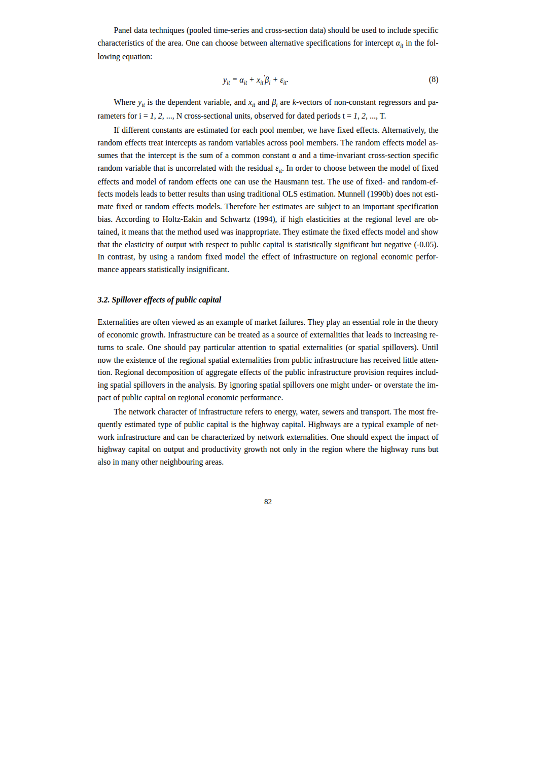Panel data techniques (pooled time-series and cross-section data) should be used to include specific characteristics of the area. One can choose between alternative specifications for intercept αit in the following equation:
yit = αit + xit′βi + εit. (8)
Where yit is the dependent variable, and xit and βi are k-vectors of non-constant regressors and parameters for i = 1, 2, ..., N cross-sectional units, observed for dated periods t = 1, 2, ..., T.
If different constants are estimated for each pool member, we have fixed effects. Alternatively, the random effects treat intercepts as random variables across pool members. The random effects model assumes that the intercept is the sum of a common constant α and a time-invariant cross-section specific random variable that is uncorrelated with the residual εit. In order to choose between the model of fixed effects and model of random effects one can use the Hausmann test. The use of fixed- and random-effects models leads to better results than using traditional OLS estimation. Munnell (1990b) does not estimate fixed or random effects models. Therefore her estimates are subject to an important specification bias. According to Holtz-Eakin and Schwartz (1994), if high elasticities at the regional level are obtained, it means that the method used was inappropriate. They estimate the fixed effects model and show that the elasticity of output with respect to public capital is statistically significant but negative (-0.05). In contrast, by using a random fixed model the effect of infrastructure on regional economic performance appears statistically insignificant.
3.2. Spillover effects of public capital
Externalities are often viewed as an example of market failures. They play an essential role in the theory of economic growth. Infrastructure can be treated as a source of externalities that leads to increasing returns to scale. One should pay particular attention to spatial externalities (or spatial spillovers). Until now the existence of the regional spatial externalities from public infrastructure has received little attention. Regional decomposition of aggregate effects of the public infrastructure provision requires including spatial spillovers in the analysis. By ignoring spatial spillovers one might under- or overstate the impact of public capital on regional economic performance.
The network character of infrastructure refers to energy, water, sewers and transport. The most frequently estimated type of public capital is the highway capital. Highways are a typical example of network infrastructure and can be characterized by network externalities. One should expect the impact of highway capital on output and productivity growth not only in the region where the highway runs but also in many other neighbouring areas.
82